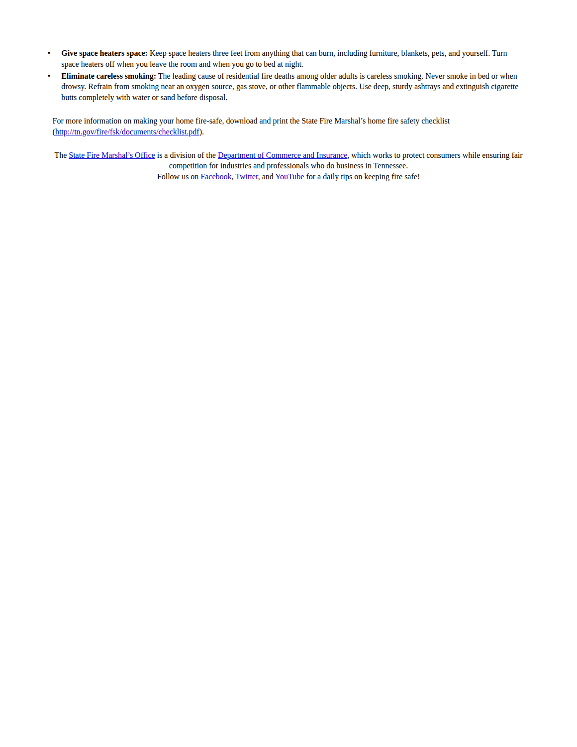Give space heaters space: Keep space heaters three feet from anything that can burn, including furniture, blankets, pets, and yourself. Turn space heaters off when you leave the room and when you go to bed at night.
Eliminate careless smoking: The leading cause of residential fire deaths among older adults is careless smoking. Never smoke in bed or when drowsy. Refrain from smoking near an oxygen source, gas stove, or other flammable objects. Use deep, sturdy ashtrays and extinguish cigarette butts completely with water or sand before disposal.
For more information on making your home fire-safe, download and print the State Fire Marshal’s home fire safety checklist (http://tn.gov/fire/fsk/documents/checklist.pdf).
The State Fire Marshal’s Office is a division of the Department of Commerce and Insurance, which works to protect consumers while ensuring fair competition for industries and professionals who do business in Tennessee.
Follow us on Facebook, Twitter, and YouTube for a daily tips on keeping fire safe!